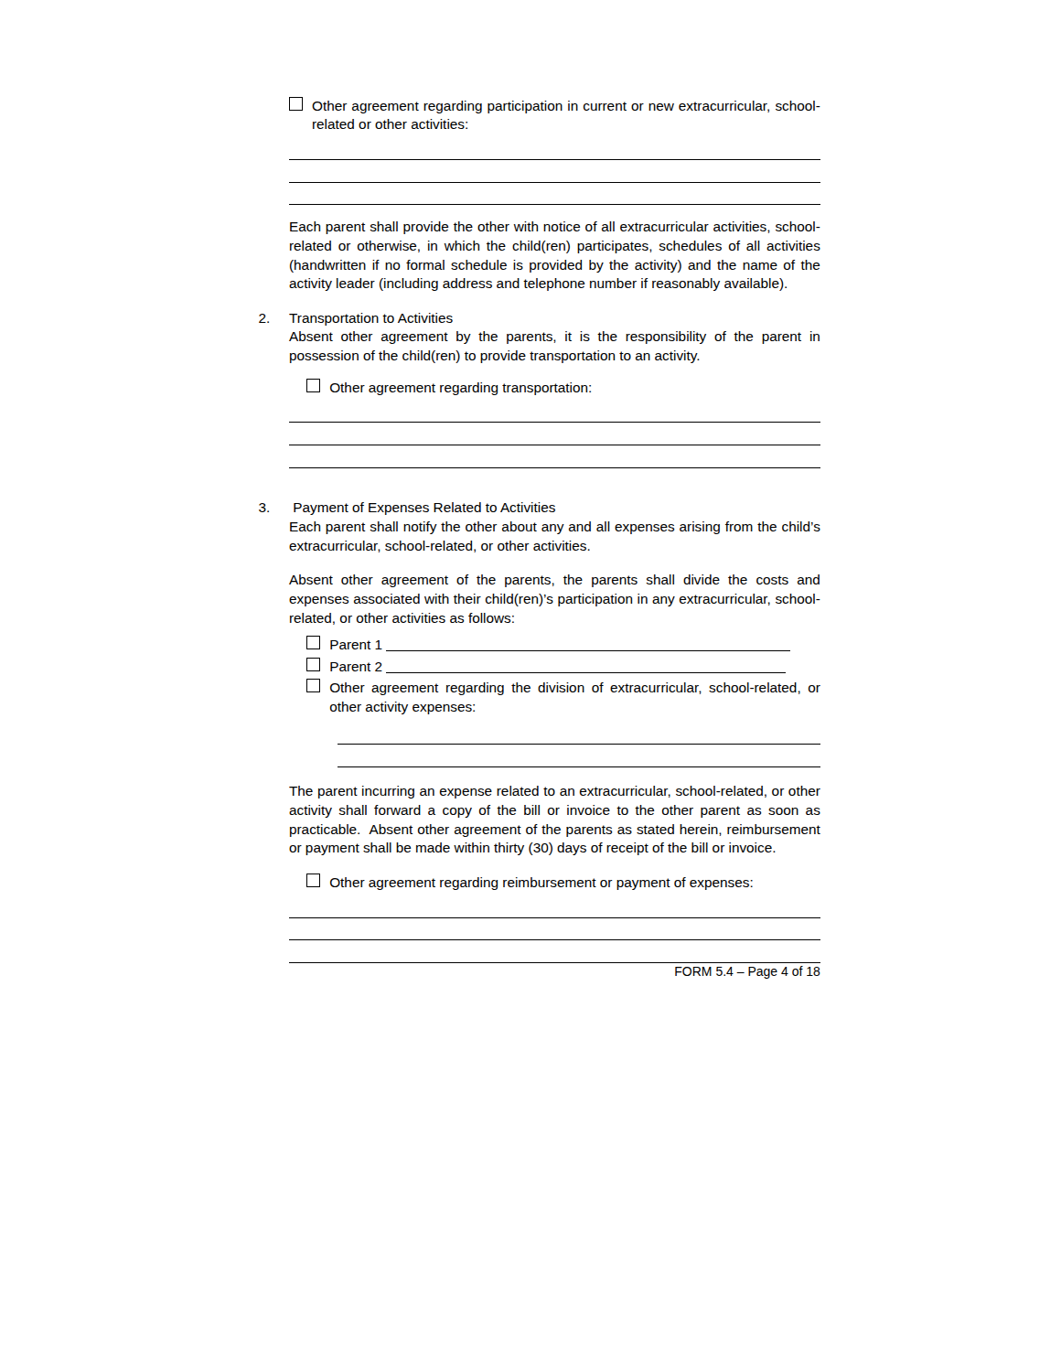Other agreement regarding participation in current or new extracurricular, school-related or other activities:
Each parent shall provide the other with notice of all extracurricular activities, school-related or otherwise, in which the child(ren) participates, schedules of all activities (handwritten if no formal schedule is provided by the activity) and the name of the activity leader (including address and telephone number if reasonably available).
2.
Transportation to Activities
Absent other agreement by the parents, it is the responsibility of the parent in possession of the child(ren) to provide transportation to an activity.
Other agreement regarding transportation:
3.
Payment of Expenses Related to Activities
Each parent shall notify the other about any and all expenses arising from the child’s extracurricular, school-related, or other activities.
Absent other agreement of the parents, the parents shall divide the costs and expenses associated with their child(ren)’s participation in any extracurricular, school-related, or other activities as follows:
Parent 1
Parent 2
Other agreement regarding the division of extracurricular, school-related, or other activity expenses:
The parent incurring an expense related to an extracurricular, school-related, or other activity shall forward a copy of the bill or invoice to the other parent as soon as practicable. Absent other agreement of the parents as stated herein, reimbursement or payment shall be made within thirty (30) days of receipt of the bill or invoice.
Other agreement regarding reimbursement or payment of expenses:
FORM 5.4 – Page 4 of 18